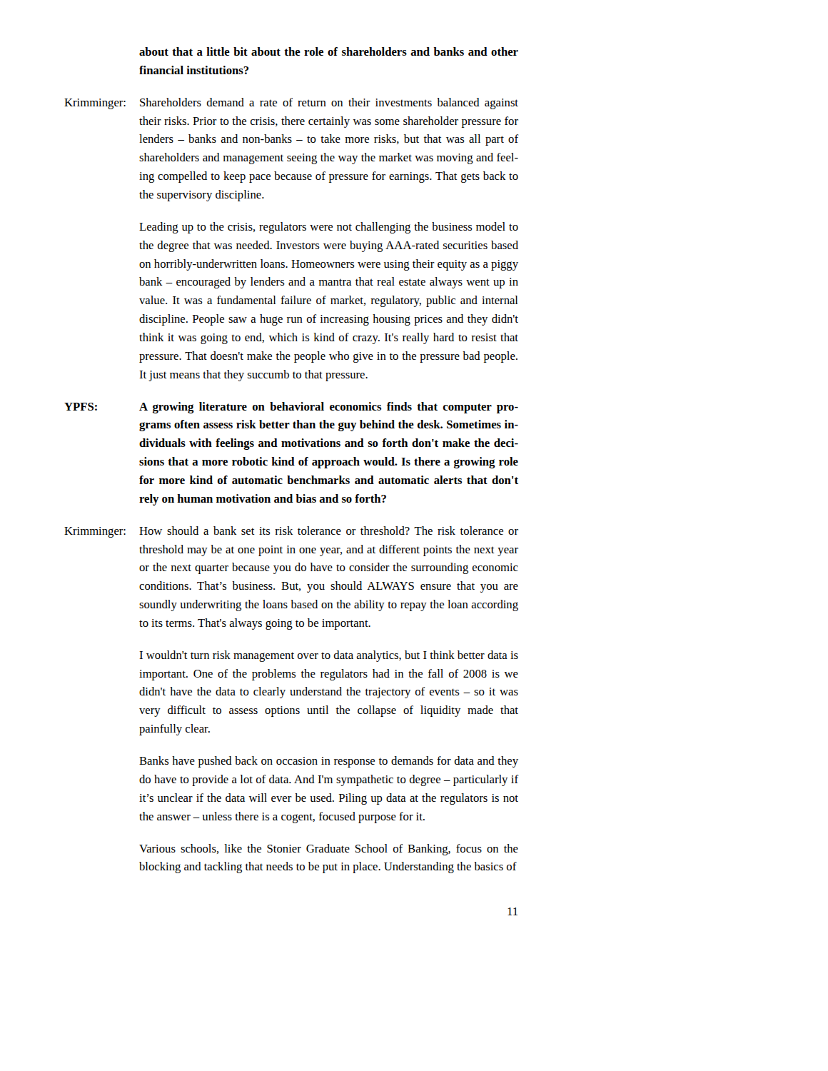about that a little bit about the role of shareholders and banks and other financial institutions?
Krimminger:
Shareholders demand a rate of return on their investments balanced against their risks. Prior to the crisis, there certainly was some shareholder pressure for lenders – banks and non-banks – to take more risks, but that was all part of shareholders and management seeing the way the market was moving and feeling compelled to keep pace because of pressure for earnings. That gets back to the supervisory discipline.
Leading up to the crisis, regulators were not challenging the business model to the degree that was needed. Investors were buying AAA-rated securities based on horribly-underwritten loans. Homeowners were using their equity as a piggy bank – encouraged by lenders and a mantra that real estate always went up in value. It was a fundamental failure of market, regulatory, public and internal discipline. People saw a huge run of increasing housing prices and they didn't think it was going to end, which is kind of crazy. It's really hard to resist that pressure. That doesn't make the people who give in to the pressure bad people. It just means that they succumb to that pressure.
YPFS:
A growing literature on behavioral economics finds that computer programs often assess risk better than the guy behind the desk. Sometimes individuals with feelings and motivations and so forth don't make the decisions that a more robotic kind of approach would. Is there a growing role for more kind of automatic benchmarks and automatic alerts that don't rely on human motivation and bias and so forth?
Krimminger:
How should a bank set its risk tolerance or threshold? The risk tolerance or threshold may be at one point in one year, and at different points the next year or the next quarter because you do have to consider the surrounding economic conditions. That’s business. But, you should ALWAYS ensure that you are soundly underwriting the loans based on the ability to repay the loan according to its terms. That's always going to be important.
I wouldn't turn risk management over to data analytics, but I think better data is important. One of the problems the regulators had in the fall of 2008 is we didn't have the data to clearly understand the trajectory of events – so it was very difficult to assess options until the collapse of liquidity made that painfully clear.
Banks have pushed back on occasion in response to demands for data and they do have to provide a lot of data. And I'm sympathetic to degree – particularly if it’s unclear if the data will ever be used. Piling up data at the regulators is not the answer – unless there is a cogent, focused purpose for it.
Various schools, like the Stonier Graduate School of Banking, focus on the blocking and tackling that needs to be put in place. Understanding the basics of
11